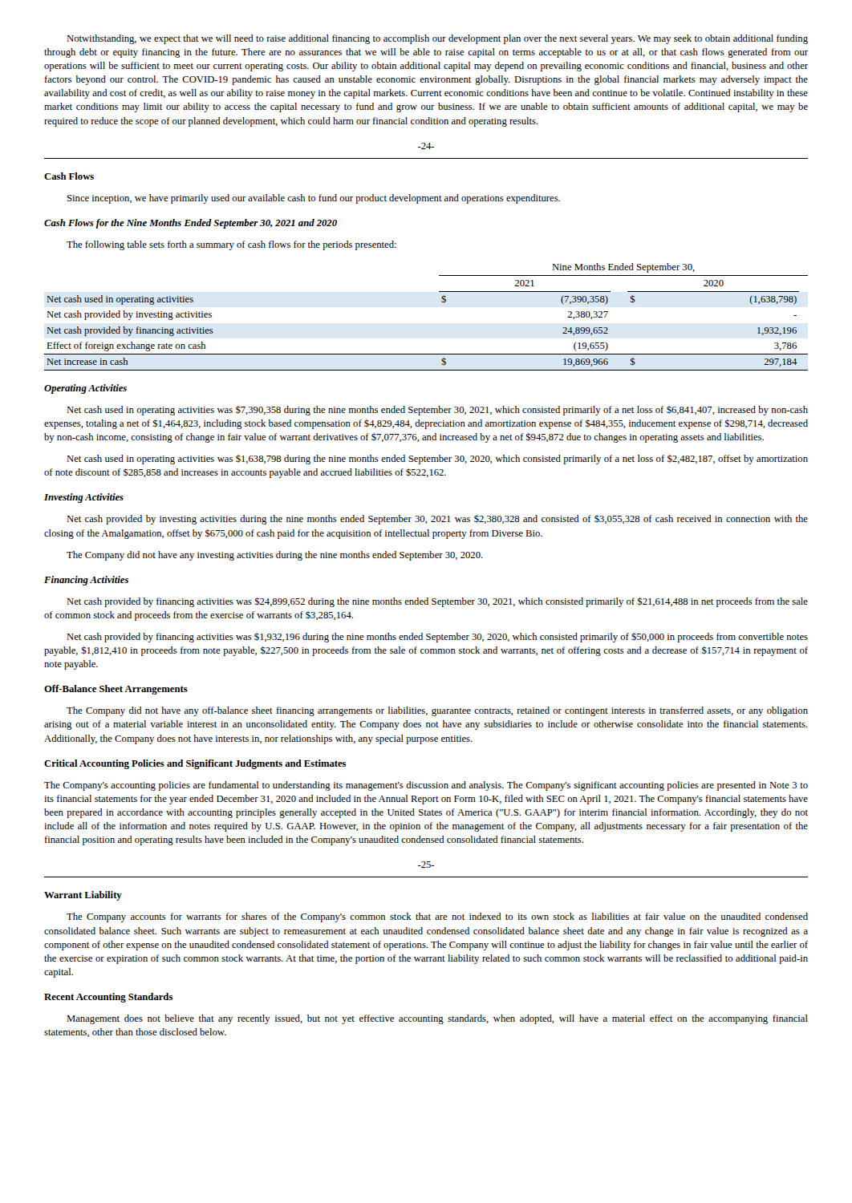Notwithstanding, we expect that we will need to raise additional financing to accomplish our development plan over the next several years. We may seek to obtain additional funding through debt or equity financing in the future. There are no assurances that we will be able to raise capital on terms acceptable to us or at all, or that cash flows generated from our operations will be sufficient to meet our current operating costs. Our ability to obtain additional capital may depend on prevailing economic conditions and financial, business and other factors beyond our control. The COVID-19 pandemic has caused an unstable economic environment globally. Disruptions in the global financial markets may adversely impact the availability and cost of credit, as well as our ability to raise money in the capital markets. Current economic conditions have been and continue to be volatile. Continued instability in these market conditions may limit our ability to access the capital necessary to fund and grow our business. If we are unable to obtain sufficient amounts of additional capital, we may be required to reduce the scope of our planned development, which could harm our financial condition and operating results.
-24-
Cash Flows
Since inception, we have primarily used our available cash to fund our product development and operations expenditures.
Cash Flows for the Nine Months Ended September 30, 2021 and 2020
The following table sets forth a summary of cash flows for the periods presented:
| | Nine Months Ended September 30, |
| | 2021 | | 2020 | |
| Net cash used in operating activities | $ | (7,390,358) | | $ | (1,638,798) | |
| Net cash provided by investing activities | | 2,380,327 | | | - | |
| Net cash provided by financing activities | | 24,899,652 | | | 1,932,196 | |
| Effect of foreign exchange rate on cash | | (19,655) | | | 3,786 | |
| Net increase in cash | $ | 19,869,966 | | $ | 297,184 | |
Operating Activities
Net cash used in operating activities was $7,390,358 during the nine months ended September 30, 2021, which consisted primarily of a net loss of $6,841,407, increased by non-cash expenses, totaling a net of $1,464,823, including stock based compensation of $4,829,484, depreciation and amortization expense of $484,355, inducement expense of $298,714, decreased by non-cash income, consisting of change in fair value of warrant derivatives of $7,077,376, and increased by a net of $945,872 due to changes in operating assets and liabilities.
Net cash used in operating activities was $1,638,798 during the nine months ended September 30, 2020, which consisted primarily of a net loss of $2,482,187, offset by amortization of note discount of $285,858 and increases in accounts payable and accrued liabilities of $522,162.
Investing Activities
Net cash provided by investing activities during the nine months ended September 30, 2021 was $2,380,328 and consisted of $3,055,328 of cash received in connection with the closing of the Amalgamation, offset by $675,000 of cash paid for the acquisition of intellectual property from Diverse Bio.
The Company did not have any investing activities during the nine months ended September 30, 2020.
Financing Activities
Net cash provided by financing activities was $24,899,652 during the nine months ended September 30, 2021, which consisted primarily of $21,614,488 in net proceeds from the sale of common stock and proceeds from the exercise of warrants of $3,285,164.
Net cash provided by financing activities was $1,932,196 during the nine months ended September 30, 2020, which consisted primarily of $50,000 in proceeds from convertible notes payable, $1,812,410 in proceeds from note payable, $227,500 in proceeds from the sale of common stock and warrants, net of offering costs and a decrease of $157,714 in repayment of note payable.
Off-Balance Sheet Arrangements
The Company did not have any off-balance sheet financing arrangements or liabilities, guarantee contracts, retained or contingent interests in transferred assets, or any obligation arising out of a material variable interest in an unconsolidated entity. The Company does not have any subsidiaries to include or otherwise consolidate into the financial statements. Additionally, the Company does not have interests in, nor relationships with, any special purpose entities.
Critical Accounting Policies and Significant Judgments and Estimates
The Company's accounting policies are fundamental to understanding its management's discussion and analysis. The Company's significant accounting policies are presented in Note 3 to its financial statements for the year ended December 31, 2020 and included in the Annual Report on Form 10-K, filed with SEC on April 1, 2021. The Company's financial statements have been prepared in accordance with accounting principles generally accepted in the United States of America ("U.S. GAAP") for interim financial information. Accordingly, they do not include all of the information and notes required by U.S. GAAP. However, in the opinion of the management of the Company, all adjustments necessary for a fair presentation of the financial position and operating results have been included in the Company's unaudited condensed consolidated financial statements.
-25-
Warrant Liability
The Company accounts for warrants for shares of the Company's common stock that are not indexed to its own stock as liabilities at fair value on the unaudited condensed consolidated balance sheet. Such warrants are subject to remeasurement at each unaudited condensed consolidated balance sheet date and any change in fair value is recognized as a component of other expense on the unaudited condensed consolidated statement of operations. The Company will continue to adjust the liability for changes in fair value until the earlier of the exercise or expiration of such common stock warrants. At that time, the portion of the warrant liability related to such common stock warrants will be reclassified to additional paid-in capital.
Recent Accounting Standards
Management does not believe that any recently issued, but not yet effective accounting standards, when adopted, will have a material effect on the accompanying financial statements, other than those disclosed below.